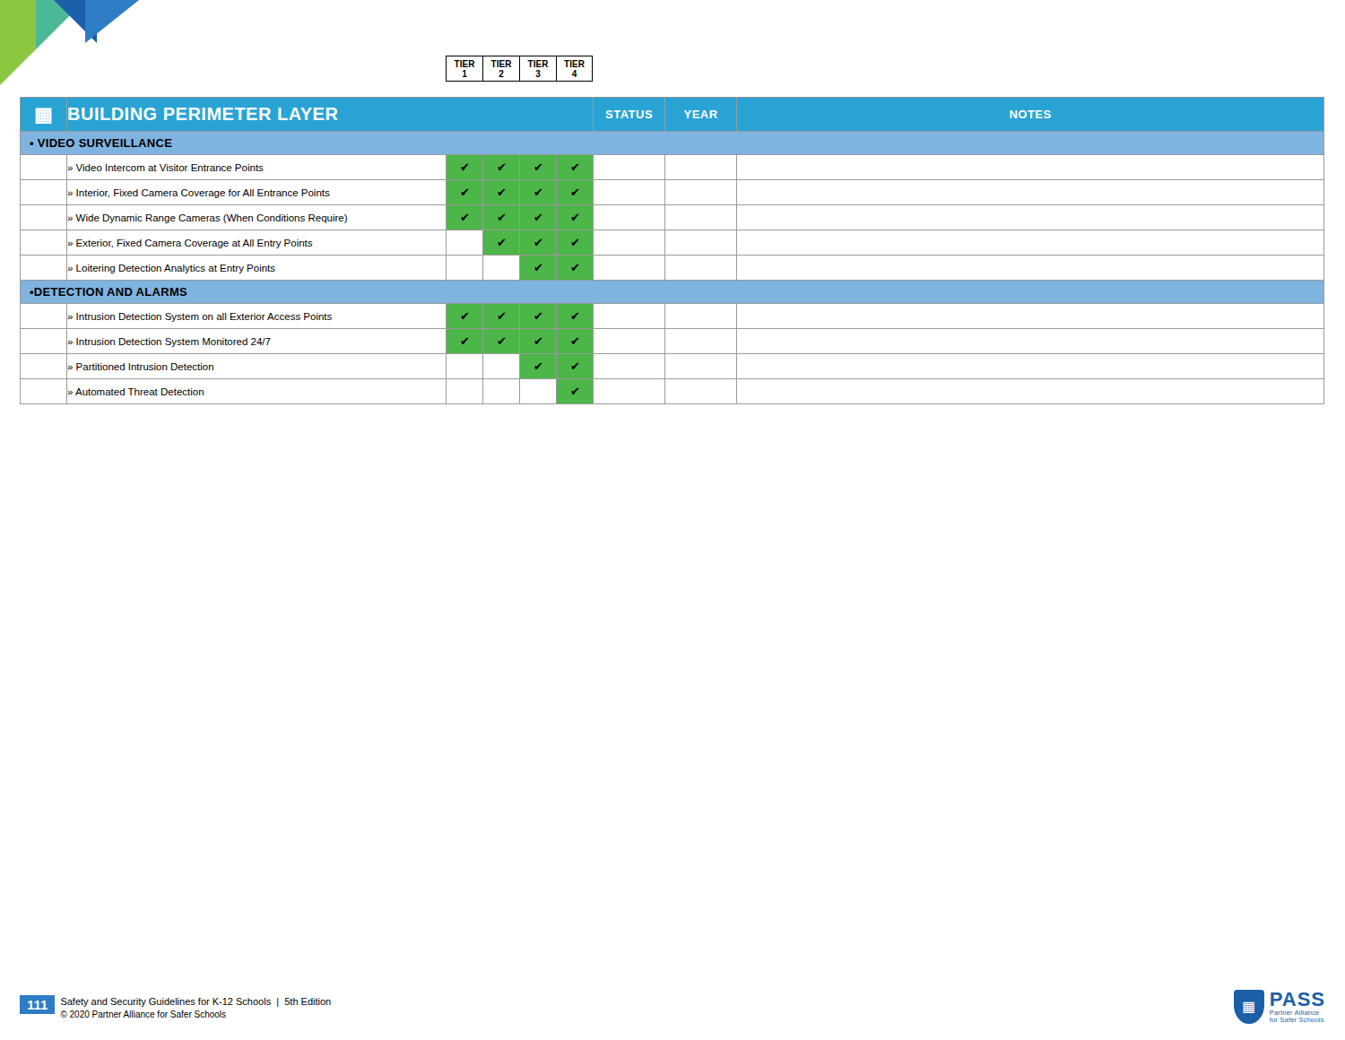TIER
1
TIER
2
TIER
3
TIER
4
| ▦ | BUILDING PERIMETER LAYER | STATUS | YEAR | NOTES |
| • VIDEO SURVEILLANCE |
| | » Video Intercom at Visitor Entrance Points | ✔ | ✔ | ✔ | ✔ | | | |
| | » Interior, Fixed Camera Coverage for All Entrance Points | ✔ | ✔ | ✔ | ✔ | | | |
| | » Wide Dynamic Range Cameras (When Conditions Require) | ✔ | ✔ | ✔ | ✔ | | | |
| | » Exterior, Fixed Camera Coverage at All Entry Points | | ✔ | ✔ | ✔ | | | |
| | » Loitering Detection Analytics at Entry Points | | | ✔ | ✔ | | | |
| •DETECTION AND ALARMS |
| | » Intrusion Detection System on all Exterior Access Points | ✔ | ✔ | ✔ | ✔ | | | |
| | » Intrusion Detection System Monitored 24/7 | ✔ | ✔ | ✔ | ✔ | | | |
| | » Partitioned Intrusion Detection | | | ✔ | ✔ | | | |
| | » Automated Threat Detection | | | | ✔ | | | |
111
Safety and Security Guidelines for K-12 Schools | 5th Edition
© 2020 Partner Alliance for Safer Schools
▦
PASS
Partner Alliance
for Safer Schools